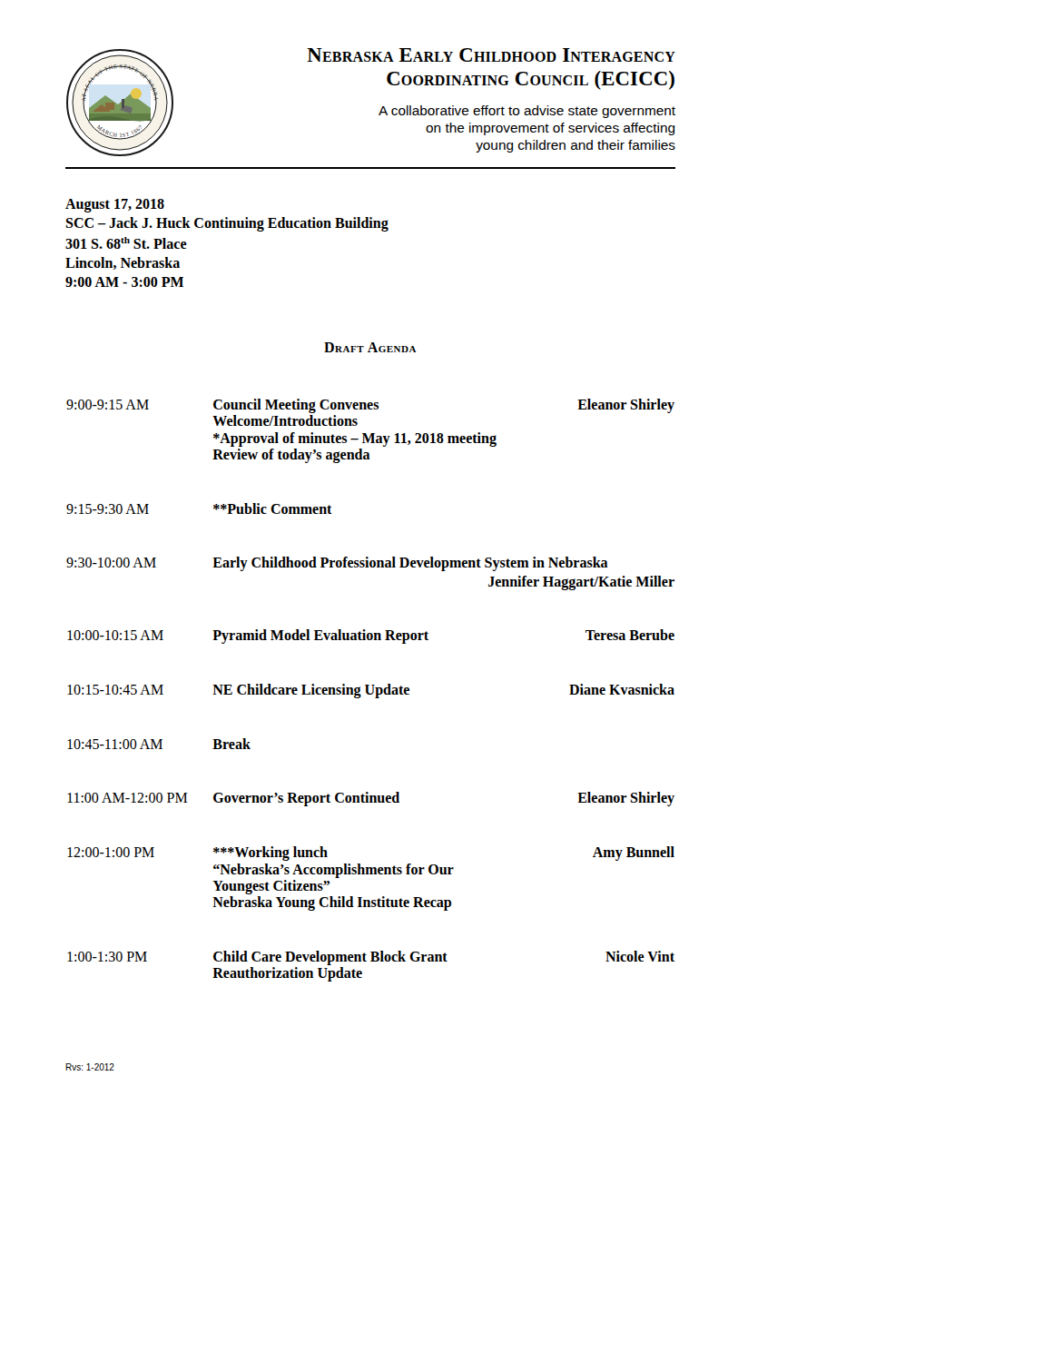GREAT SEAL OF THE STATE OF NEBRASKA MARCH 1ST 1867
Nebraska Early Childhood Interagency
Coordinating Council (ECICC)
A collaborative effort to advise state government
on the improvement of services affecting
young children and their families
August 17, 2018
SCC – Jack J. Huck Continuing Education Building
301 S. 68th St. Place
Lincoln, Nebraska
9:00 AM - 3:00 PM
Draft Agenda
| 9:00-9:15 AM | Council Meeting Convenes Welcome/Introductions *Approval of minutes – May 11, 2018 meeting Review of today’s agenda | Eleanor Shirley |
| 9:15-9:30 AM | **Public Comment |
| 9:30-10:00 AM | Early Childhood Professional Development System in Nebraska Jennifer Haggart/Katie Miller |
| 10:00-10:15 AM | Pyramid Model Evaluation Report | Teresa Berube |
| 10:15-10:45 AM | NE Childcare Licensing Update | Diane Kvasnicka |
| 10:45-11:00 AM | Break |
| 11:00 AM-12:00 PM | Governor’s Report Continued | Eleanor Shirley |
| 12:00-1:00 PM | ***Working lunch “Nebraska’s Accomplishments for Our Youngest Citizens” Nebraska Young Child Institute Recap | Amy Bunnell |
| 1:00-1:30 PM | Child Care Development Block Grant Reauthorization Update | Nicole Vint |
Rvs: 1-2012